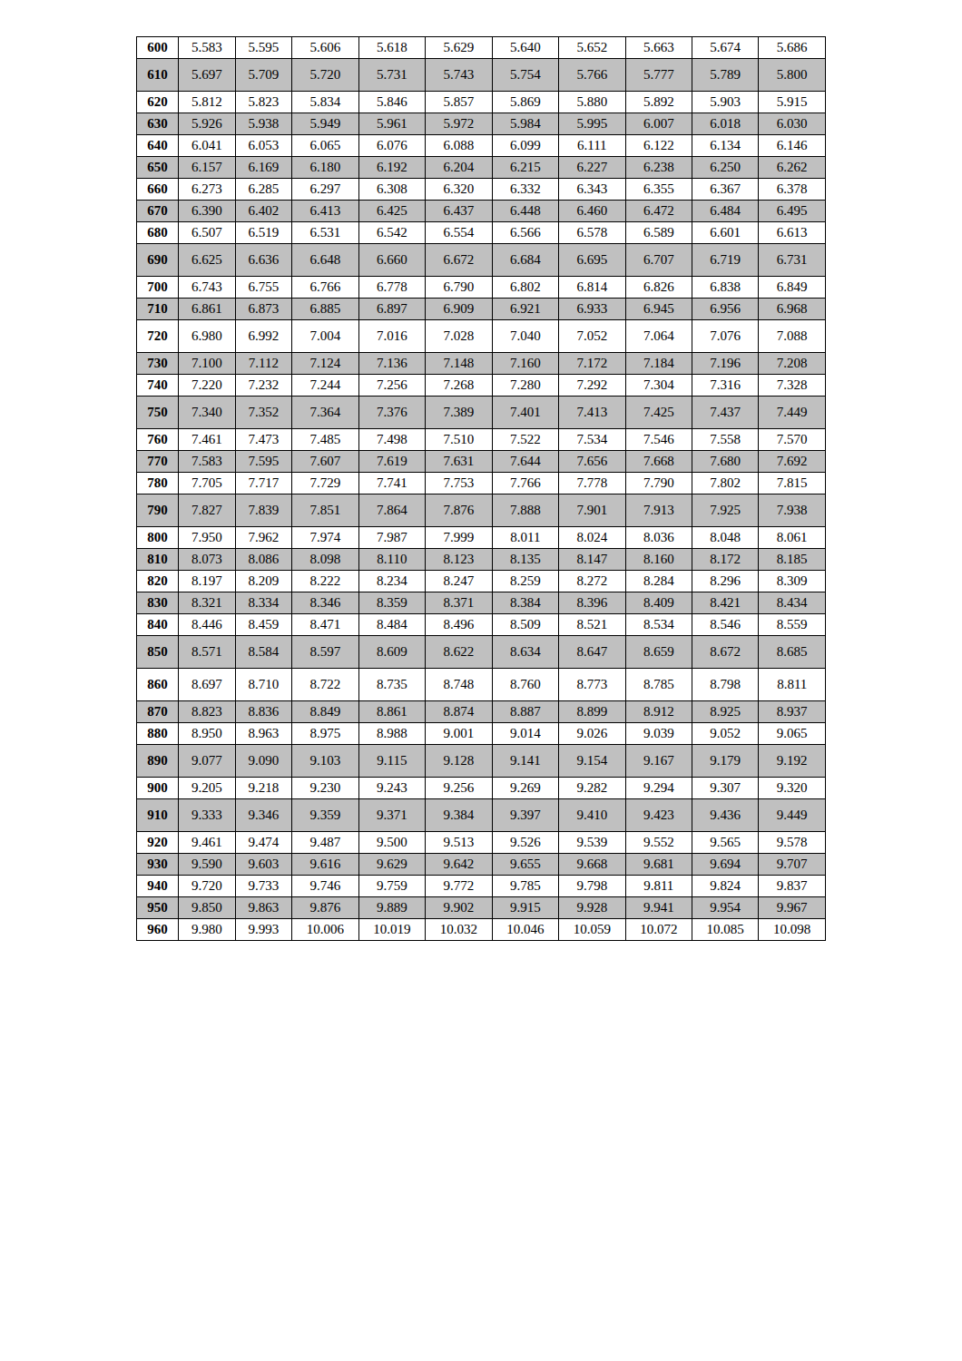| 600 | 5.583 | 5.595 | 5.606 | 5.618 | 5.629 | 5.640 | 5.652 | 5.663 | 5.674 | 5.686 |
| 610 | 5.697 | 5.709 | 5.720 | 5.731 | 5.743 | 5.754 | 5.766 | 5.777 | 5.789 | 5.800 |
| 620 | 5.812 | 5.823 | 5.834 | 5.846 | 5.857 | 5.869 | 5.880 | 5.892 | 5.903 | 5.915 |
| 630 | 5.926 | 5.938 | 5.949 | 5.961 | 5.972 | 5.984 | 5.995 | 6.007 | 6.018 | 6.030 |
| 640 | 6.041 | 6.053 | 6.065 | 6.076 | 6.088 | 6.099 | 6.111 | 6.122 | 6.134 | 6.146 |
| 650 | 6.157 | 6.169 | 6.180 | 6.192 | 6.204 | 6.215 | 6.227 | 6.238 | 6.250 | 6.262 |
| 660 | 6.273 | 6.285 | 6.297 | 6.308 | 6.320 | 6.332 | 6.343 | 6.355 | 6.367 | 6.378 |
| 670 | 6.390 | 6.402 | 6.413 | 6.425 | 6.437 | 6.448 | 6.460 | 6.472 | 6.484 | 6.495 |
| 680 | 6.507 | 6.519 | 6.531 | 6.542 | 6.554 | 6.566 | 6.578 | 6.589 | 6.601 | 6.613 |
| 690 | 6.625 | 6.636 | 6.648 | 6.660 | 6.672 | 6.684 | 6.695 | 6.707 | 6.719 | 6.731 |
| 700 | 6.743 | 6.755 | 6.766 | 6.778 | 6.790 | 6.802 | 6.814 | 6.826 | 6.838 | 6.849 |
| 710 | 6.861 | 6.873 | 6.885 | 6.897 | 6.909 | 6.921 | 6.933 | 6.945 | 6.956 | 6.968 |
| 720 | 6.980 | 6.992 | 7.004 | 7.016 | 7.028 | 7.040 | 7.052 | 7.064 | 7.076 | 7.088 |
| 730 | 7.100 | 7.112 | 7.124 | 7.136 | 7.148 | 7.160 | 7.172 | 7.184 | 7.196 | 7.208 |
| 740 | 7.220 | 7.232 | 7.244 | 7.256 | 7.268 | 7.280 | 7.292 | 7.304 | 7.316 | 7.328 |
| 750 | 7.340 | 7.352 | 7.364 | 7.376 | 7.389 | 7.401 | 7.413 | 7.425 | 7.437 | 7.449 |
| 760 | 7.461 | 7.473 | 7.485 | 7.498 | 7.510 | 7.522 | 7.534 | 7.546 | 7.558 | 7.570 |
| 770 | 7.583 | 7.595 | 7.607 | 7.619 | 7.631 | 7.644 | 7.656 | 7.668 | 7.680 | 7.692 |
| 780 | 7.705 | 7.717 | 7.729 | 7.741 | 7.753 | 7.766 | 7.778 | 7.790 | 7.802 | 7.815 |
| 790 | 7.827 | 7.839 | 7.851 | 7.864 | 7.876 | 7.888 | 7.901 | 7.913 | 7.925 | 7.938 |
| 800 | 7.950 | 7.962 | 7.974 | 7.987 | 7.999 | 8.011 | 8.024 | 8.036 | 8.048 | 8.061 |
| 810 | 8.073 | 8.086 | 8.098 | 8.110 | 8.123 | 8.135 | 8.147 | 8.160 | 8.172 | 8.185 |
| 820 | 8.197 | 8.209 | 8.222 | 8.234 | 8.247 | 8.259 | 8.272 | 8.284 | 8.296 | 8.309 |
| 830 | 8.321 | 8.334 | 8.346 | 8.359 | 8.371 | 8.384 | 8.396 | 8.409 | 8.421 | 8.434 |
| 840 | 8.446 | 8.459 | 8.471 | 8.484 | 8.496 | 8.509 | 8.521 | 8.534 | 8.546 | 8.559 |
| 850 | 8.571 | 8.584 | 8.597 | 8.609 | 8.622 | 8.634 | 8.647 | 8.659 | 8.672 | 8.685 |
| 860 | 8.697 | 8.710 | 8.722 | 8.735 | 8.748 | 8.760 | 8.773 | 8.785 | 8.798 | 8.811 |
| 870 | 8.823 | 8.836 | 8.849 | 8.861 | 8.874 | 8.887 | 8.899 | 8.912 | 8.925 | 8.937 |
| 880 | 8.950 | 8.963 | 8.975 | 8.988 | 9.001 | 9.014 | 9.026 | 9.039 | 9.052 | 9.065 |
| 890 | 9.077 | 9.090 | 9.103 | 9.115 | 9.128 | 9.141 | 9.154 | 9.167 | 9.179 | 9.192 |
| 900 | 9.205 | 9.218 | 9.230 | 9.243 | 9.256 | 9.269 | 9.282 | 9.294 | 9.307 | 9.320 |
| 910 | 9.333 | 9.346 | 9.359 | 9.371 | 9.384 | 9.397 | 9.410 | 9.423 | 9.436 | 9.449 |
| 920 | 9.461 | 9.474 | 9.487 | 9.500 | 9.513 | 9.526 | 9.539 | 9.552 | 9.565 | 9.578 |
| 930 | 9.590 | 9.603 | 9.616 | 9.629 | 9.642 | 9.655 | 9.668 | 9.681 | 9.694 | 9.707 |
| 940 | 9.720 | 9.733 | 9.746 | 9.759 | 9.772 | 9.785 | 9.798 | 9.811 | 9.824 | 9.837 |
| 950 | 9.850 | 9.863 | 9.876 | 9.889 | 9.902 | 9.915 | 9.928 | 9.941 | 9.954 | 9.967 |
| 960 | 9.980 | 9.993 | 10.006 | 10.019 | 10.032 | 10.046 | 10.059 | 10.072 | 10.085 | 10.098 |